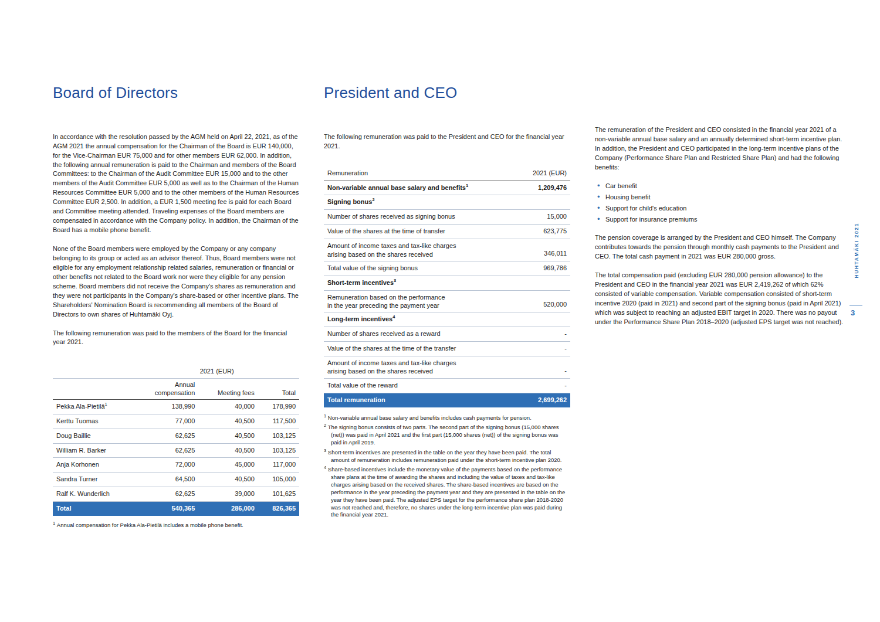Board of Directors
In accordance with the resolution passed by the AGM held on April 22, 2021, as of the AGM 2021 the annual compensation for the Chairman of the Board is EUR 140,000, for the Vice-Chairman EUR 75,000 and for other members EUR 62,000. In addition, the following annual remuneration is paid to the Chairman and members of the Board Committees: to the Chairman of the Audit Committee EUR 15,000 and to the other members of the Audit Committee EUR 5,000 as well as to the Chairman of the Human Resources Committee EUR 5,000 and to the other members of the Human Resources Committee EUR 2,500. In addition, a EUR 1,500 meeting fee is paid for each Board and Committee meeting attended. Traveling expenses of the Board members are compensated in accordance with the Company policy. In addition, the Chairman of the Board has a mobile phone benefit.
None of the Board members were employed by the Company or any company belonging to its group or acted as an advisor thereof. Thus, Board members were not eligible for any employment relationship related salaries, remuneration or financial or other benefits not related to the Board work nor were they eligible for any pension scheme. Board members did not receive the Company's shares as remuneration and they were not participants in the Company's share-based or other incentive plans. The Shareholders' Nomination Board is recommending all members of the Board of Directors to own shares of Huhtamäki Oyj.
The following remuneration was paid to the members of the Board for the financial year 2021.
| | 2021 (EUR) |
| --- | --- |
| | Annual compensation | Meeting fees | Total |
| Pekka Ala-Pietilä 1 | 138,990 | 40,000 | 178,990 |
| Kerttu Tuomas | 77,000 | 40,500 | 117,500 |
| Doug Baillie | 62,625 | 40,500 | 103,125 |
| William R. Barker | 62,625 | 40,500 | 103,125 |
| Anja Korhonen | 72,000 | 45,000 | 117,000 |
| Sandra Turner | 64,500 | 40,500 | 105,000 |
| Ralf K. Wunderlich | 62,625 | 39,000 | 101,625 |
| Total | 540,365 | 286,000 | 826,365 |
1 Annual compensation for Pekka Ala-Pietilä includes a mobile phone benefit.
President and CEO
The following remuneration was paid to the President and CEO for the financial year 2021.
| Remuneration | 2021 (EUR) |
| --- | --- |
| Non-variable annual base salary and benefits 1 | 1,209,476 |
| Signing bonus 2 | |
| Number of shares received as signing bonus | 15,000 |
| Value of the shares at the time of transfer | 623,775 |
| Amount of income taxes and tax-like charges arising based on the shares received | 346,011 |
| Total value of the signing bonus | 969,786 |
| Short-term incentives 3 | |
| Remuneration based on the performance in the year preceding the payment year | 520,000 |
| Long-term incentives 4 | |
| Number of shares received as a reward | - |
| Value of the shares at the time of the transfer | - |
| Amount of income taxes and tax-like charges arising based on the shares received | - |
| Total value of the reward | - |
| Total remuneration | 2,699,262 |
1 Non-variable annual base salary and benefits includes cash payments for pension.
2 The signing bonus consists of two parts. The second part of the signing bonus (15,000 shares (net)) was paid in April 2021 and the first part (15,000 shares (net)) of the signing bonus was paid in April 2019.
3 Short-term incentives are presented in the table on the year they have been paid. The total amount of remuneration includes remuneration paid under the short-term incentive plan 2020.
4 Share-based incentives include the monetary value of the payments based on the performance share plans at the time of awarding the shares and including the value of taxes and tax-like charges arising based on the received shares. The share-based incentives are based on the performance in the year preceding the payment year and they are presented in the table on the year they have been paid. The adjusted EPS target for the performance share plan 2018-2020 was not reached and, therefore, no shares under the long-term incentive plan was paid during the financial year 2021.
The remuneration of the President and CEO consisted in the financial year 2021 of a non-variable annual base salary and an annually determined short-term incentive plan. In addition, the President and CEO participated in the long-term incentive plans of the Company (Performance Share Plan and Restricted Share Plan) and had the following benefits:
Car benefit
Housing benefit
Support for child's education
Support for insurance premiums
The pension coverage is arranged by the President and CEO himself. The Company contributes towards the pension through monthly cash payments to the President and CEO. The total cash payment in 2021 was EUR 280,000 gross.
The total compensation paid (excluding EUR 280,000 pension allowance) to the President and CEO in the financial year 2021 was EUR 2,419,262 of which 62% consisted of variable compensation. Variable compensation consisted of short-term incentive 2020 (paid in 2021) and second part of the signing bonus (paid in April 2021) which was subject to reaching an adjusted EBIT target in 2020. There was no payout under the Performance Share Plan 2018–2020 (adjusted EPS target was not reached).
HUHTAMÄKI 2021
3